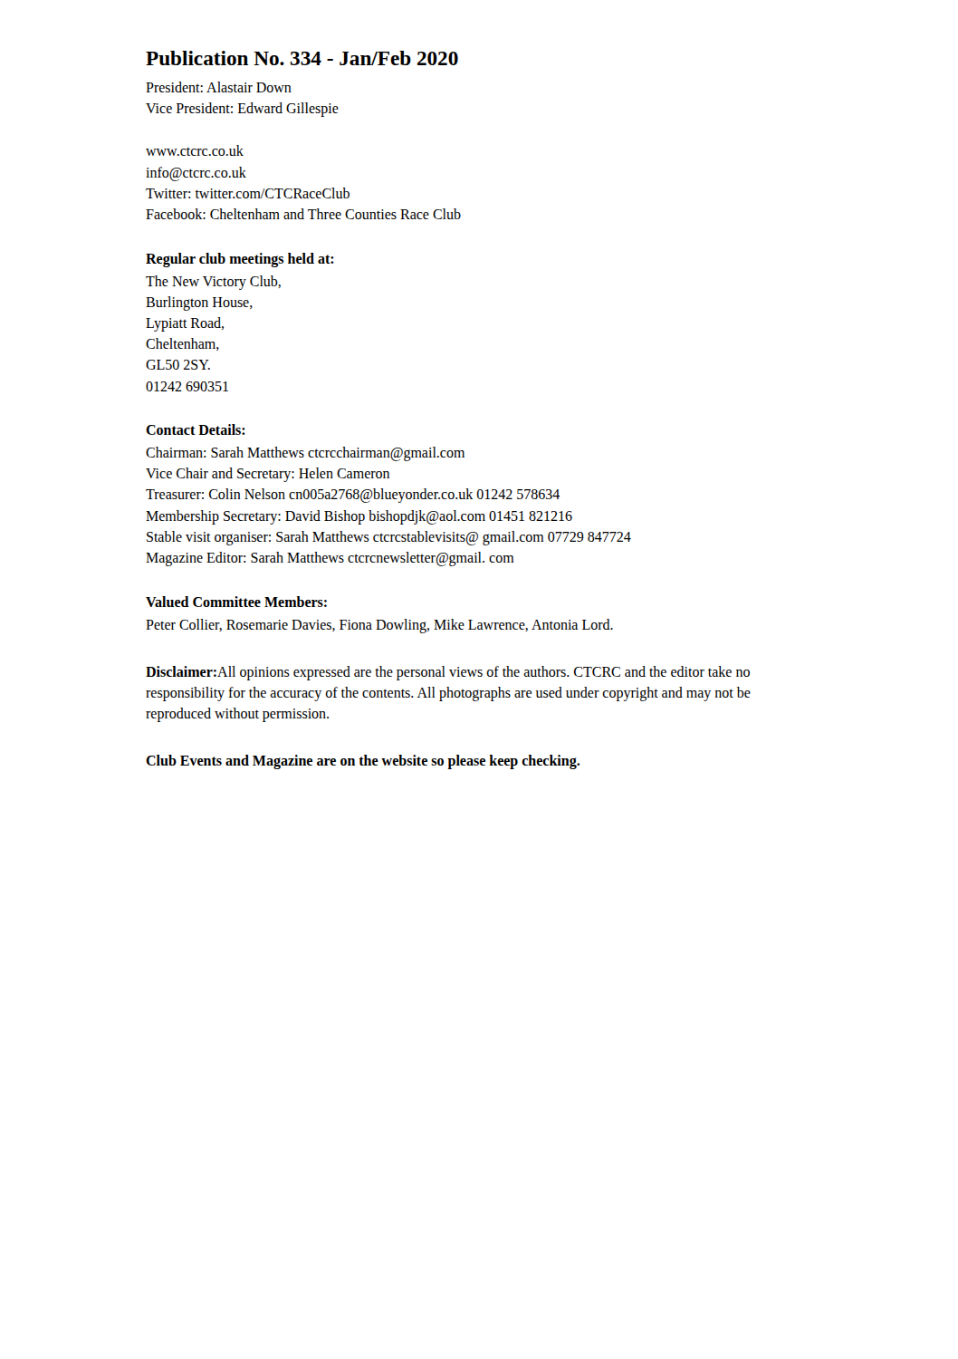Publication No. 334 - Jan/Feb 2020
President: Alastair Down
Vice President: Edward Gillespie
www.ctcrc.co.uk
info@ctcrc.co.uk
Twitter: twitter.com/CTCRaceClub
Facebook: Cheltenham and Three Counties Race Club
Regular club meetings held at:
The New Victory Club,
Burlington House,
Lypiatt Road,
Cheltenham,
GL50 2SY.
01242 690351
Contact Details:
Chairman: Sarah Matthews ctcrcchairman@gmail.com
Vice Chair and Secretary: Helen Cameron
Treasurer: Colin Nelson cn005a2768@blueyonder.co.uk 01242 578634
Membership Secretary: David Bishop bishopdjk@aol.com 01451 821216
Stable visit organiser: Sarah Matthews ctcrcstablevisits@ gmail.com 07729 847724
Magazine Editor: Sarah Matthews ctcrcnewsletter@gmail. com
Valued Committee Members:
Peter Collier, Rosemarie Davies, Fiona Dowling, Mike Lawrence, Antonia Lord.
Disclaimer: All opinions expressed are the personal views of the authors. CTCRC and the editor take no responsibility for the accuracy of the contents. All photographs are used under copyright and may not be reproduced without permission.
Club Events and Magazine are on the website so please keep checking.